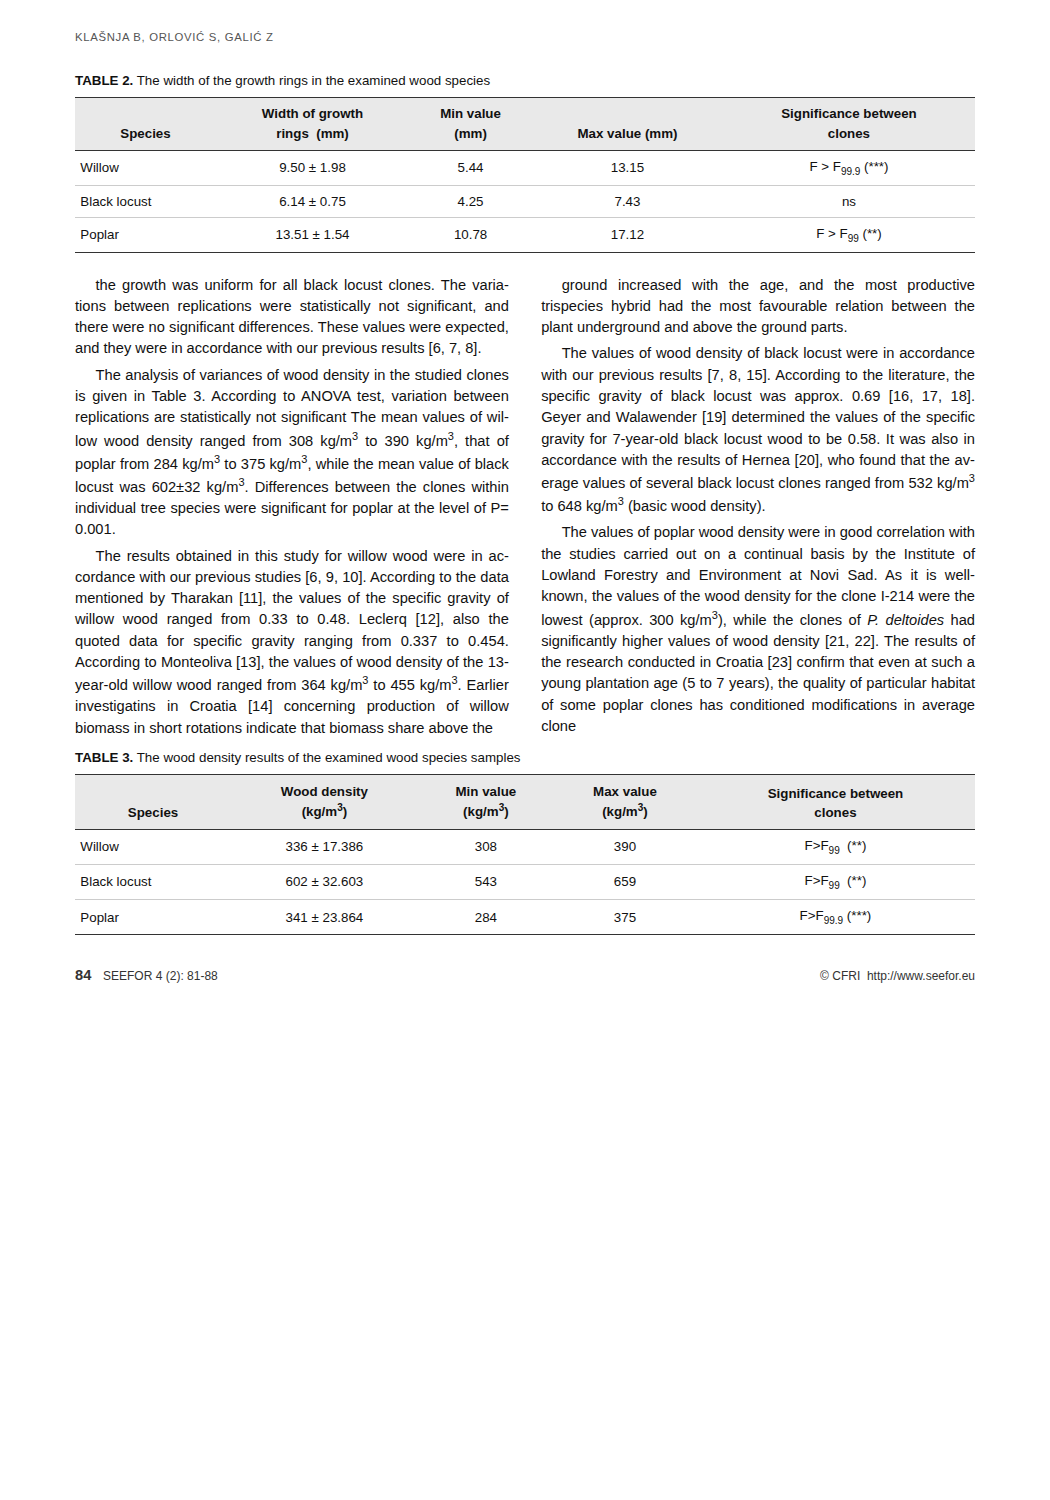Klašnja B, Orlović S, Galić Z
TABLE 2. The width of the growth rings in the examined wood species
| Species | Width of growth rings (mm) | Min value (mm) | Max value (mm) | Significance between clones |
| --- | --- | --- | --- | --- |
| Willow | 9.50 ± 1.98 | 5.44 | 13.15 | F > F 99.9 (***) |
| Black locust | 6.14 ± 0.75 | 4.25 | 7.43 | ns |
| Poplar | 13.51 ± 1.54 | 10.78 | 17.12 | F > F 99 (**) |
the growth was uniform for all black locust clones. The variations between replications were statistically not significant, and there were no significant differences. These values were expected, and they were in accordance with our previous results [6, 7, 8].
The analysis of variances of wood density in the studied clones is given in Table 3. According to ANOVA test, variation between replications are statistically not significant The mean values of willow wood density ranged from 308 kg/m3 to 390 kg/m3, that of poplar from 284 kg/m3 to 375 kg/m3, while the mean value of black locust was 602±32 kg/m3. Differences between the clones within individual tree species were significant for poplar at the level of P= 0.001.
The results obtained in this study for willow wood were in accordance with our previous studies [6, 9, 10]. According to the data mentioned by Tharakan [11], the values of the specific gravity of willow wood ranged from 0.33 to 0.48. Leclerq [12], also the quoted data for specific gravity ranging from 0.337 to 0.454. According to Monteoliva [13], the values of wood density of the 13-year-old willow wood ranged from 364 kg/m3 to 455 kg/m3. Earlier investigatins in Croatia [14] concerning production of willow biomass in short rotations indicate that biomass share above the
ground increased with the age, and the most productive trispecies hybrid had the most favourable relation between the plant underground and above the ground parts.
The values of wood density of black locust were in accordance with our previous results [7, 8, 15]. According to the literature, the specific gravity of black locust was approx. 0.69 [16, 17, 18]. Geyer and Walawender [19] determined the values of the specific gravity for 7-year-old black locust wood to be 0.58. It was also in accordance with the results of Hernea [20], who found that the average values of several black locust clones ranged from 532 kg/m3 to 648 kg/m3 (basic wood density).
The values of poplar wood density were in good correlation with the studies carried out on a continual basis by the Institute of Lowland Forestry and Environment at Novi Sad. As it is well-known, the values of the wood density for the clone I-214 were the lowest (approx. 300 kg/m3), while the clones of P. deltoides had significantly higher values of wood density [21, 22]. The results of the research conducted in Croatia [23] confirm that even at such a young plantation age (5 to 7 years), the quality of particular habitat of some poplar clones has conditioned modifications in average clone
TABLE 3. The wood density results of the examined wood species samples
| Species | Wood density (kg/m 3 ) | Min value (kg/m 3 ) | Max value (kg/m 3 ) | Significance between clones |
| --- | --- | --- | --- | --- |
| Willow | 336 ± 17.386 | 308 | 390 | F>F 99 (**) |
| Black locust | 602 ± 32.603 | 543 | 659 | F>F 99 (**) |
| Poplar | 341 ± 23.864 | 284 | 375 | F>F 99.9 (***) |
84 SEEFOR 4 (2): 81-88
© CFRI http://www.seefor.eu